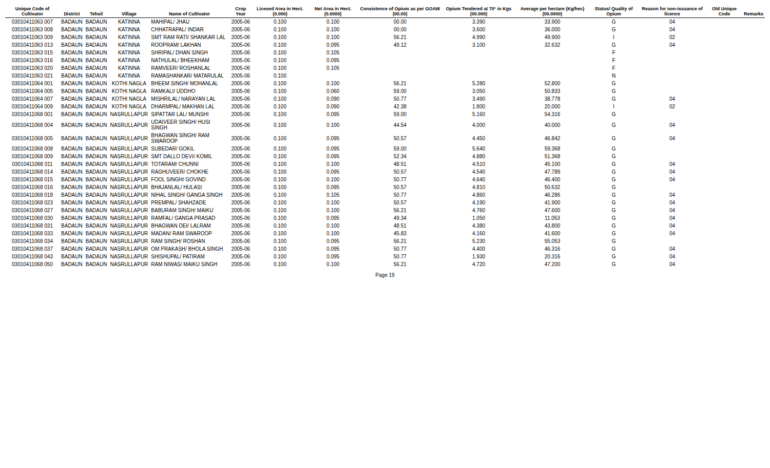| Unique Code of Cultivator | District | Tehsil | Village | Name of Cultivator | Crop Year | Licesed Area in Hect. (0.000) | Net Area in Hect. (0.0000) | Consistence of Opium as per GOAW (00.00) | Opium Tendered at 70° in Kgs (00.000) | Average per hectare (Kg/hec) (00.0000) | Status/ Quality of Opium | Reason for non-issuance of licence | Old Unique Code | Remarks |
| --- | --- | --- | --- | --- | --- | --- | --- | --- | --- | --- | --- | --- | --- | --- |
| 03010411063 007 | BADAUN | BADAUN | KATINNA | MAHIPAL/ JHAU | 2005-06 | 0.100 | 0.100 | 00.00 | 3.390 | 33.900 | G | 04 | | |
| 03010411063 008 | BADAUN | BADAUN | KATINNA | CHHATRAPAL/ INDAR | 2005-06 | 0.100 | 0.100 | 00.00 | 3.600 | 36.000 | G | 04 | | |
| 03010411063 009 | BADAUN | BADAUN | KATINNA | SMT RAM RATI/ SHANKAR LAL | 2005-06 | 0.100 | 0.100 | 56.21 | 4.990 | 49.900 | I | 02 | | |
| 03010411063 013 | BADAUN | BADAUN | KATINNA | ROOPRAM/ LAKHAN | 2005-06 | 0.100 | 0.095 | 49.12 | 3.100 | 32.632 | G | 04 | | |
| 03010411063 015 | BADAUN | BADAUN | KATINNA | SHRIPAL/ DHAN SINGH | 2005-06 | 0.100 | 0.105 | | | | F | | | |
| 03010411063 016 | BADAUN | BADAUN | KATINNA | NATHULAL/ BHEEKHAM | 2005-06 | 0.100 | 0.095 | | | | F | | | |
| 03010411063 020 | BADAUN | BADAUN | KATINNA | RAMVEER/ ROSHANLAL | 2005-06 | 0.100 | 0.105 | | | | F | | | |
| 03010411063 021 | BADAUN | BADAUN | KATINNA | RAMASHANKAR/ MATARULAL | 2005-06 | 0.100 | | | | | N | | | |
| 03010411064 001 | BADAUN | BADAUN | KOTHI NAGLA | BHEEM SINGH/ MOHANLAL | 2005-06 | 0.100 | 0.100 | 56.21 | 5.280 | 52.800 | G | | | |
| 03010411064 005 | BADAUN | BADAUN | KOTHI NAGLA | RAMKALI/ UDDHO | 2005-06 | 0.100 | 0.060 | 59.00 | 3.050 | 50.833 | G | | | |
| 03010411064 007 | BADAUN | BADAUN | KOTHI NAGLA | MISHRILAL/ NARAYAN LAL | 2005-06 | 0.100 | 0.090 | 50.77 | 3.490 | 38.778 | G | 04 | | |
| 03010411064 009 | BADAUN | BADAUN | KOTHI NAGLA | DHARMPAL/ MAKHAN LAL | 2005-06 | 0.100 | 0.090 | 42.38 | 1.800 | 20.000 | I | 02 | | |
| 03010411068 001 | BADAUN | BADAUN | NASRULLAPUR | SIPATTAR LAL/ MUNSHI | 2005-06 | 0.100 | 0.095 | 59.00 | 5.160 | 54.316 | G | | | |
| 03010411068 004 | BADAUN | BADAUN | NASRULLAPUR | UDAIVEER SINGH/ HUSI SINGH | 2005-06 | 0.100 | 0.100 | 44.54 | 4.000 | 40.000 | G | 04 | | |
| 03010411068 005 | BADAUN | BADAUN | NASRULLAPUR | BHAGWAN SINGH/ RAM SWAROOP | 2005-06 | 0.100 | 0.095 | 50.57 | 4.450 | 46.842 | G | 04 | | |
| 03010411068 008 | BADAUN | BADAUN | NASRULLAPUR | SUBEDAR/ GOKIL | 2005-06 | 0.100 | 0.095 | 59.00 | 5.640 | 59.368 | G | | | |
| 03010411068 009 | BADAUN | BADAUN | NASRULLAPUR | SMT DALLO DEVI/ KOMIL | 2005-06 | 0.100 | 0.095 | 52.34 | 4.880 | 51.368 | G | | | |
| 03010411068 011 | BADAUN | BADAUN | NASRULLAPUR | TOTARAM/ CHUNNI | 2005-06 | 0.100 | 0.100 | 48.51 | 4.510 | 45.100 | G | 04 | | |
| 03010411068 014 | BADAUN | BADAUN | NASRULLAPUR | RAGHUVEER/ CHOKHE | 2005-06 | 0.100 | 0.095 | 50.57 | 4.540 | 47.789 | G | 04 | | |
| 03010411068 015 | BADAUN | BADAUN | NASRULLAPUR | FOOL SINGH/ GOVIND | 2005-06 | 0.100 | 0.100 | 50.77 | 4.640 | 46.400 | G | 04 | | |
| 03010411068 016 | BADAUN | BADAUN | NASRULLAPUR | BHAJANLAL/ HULASI | 2005-06 | 0.100 | 0.095 | 50.57 | 4.810 | 50.632 | G | | | |
| 03010411068 018 | BADAUN | BADAUN | NASRULLAPUR | NIHAL SINGH/ GANGA SINGH | 2005-06 | 0.100 | 0.105 | 50.77 | 4.860 | 46.286 | G | 04 | | |
| 03010411068 023 | BADAUN | BADAUN | NASRULLAPUR | PREMPAL/ SHAHZADE | 2005-06 | 0.100 | 0.100 | 50.57 | 4.190 | 41.900 | G | 04 | | |
| 03010411068 027 | BADAUN | BADAUN | NASRULLAPUR | BABURAM SINGH/ MAIKU | 2005-06 | 0.100 | 0.100 | 56.21 | 4.760 | 47.600 | G | 04 | | |
| 03010411068 030 | BADAUN | BADAUN | NASRULLAPUR | RAMFAL/ GANGA PRASAD | 2005-06 | 0.100 | 0.095 | 49.34 | 1.050 | 11.053 | G | 04 | | |
| 03010411068 031 | BADAUN | BADAUN | NASRULLAPUR | BHAGWAN DEI/ LALRAM | 2005-06 | 0.100 | 0.100 | 48.51 | 4.380 | 43.800 | G | 04 | | |
| 03010411068 033 | BADAUN | BADAUN | NASRULLAPUR | MADAN/ RAM SWAROOP | 2005-06 | 0.100 | 0.100 | 45.83 | 4.160 | 41.600 | G | 04 | | |
| 03010411068 034 | BADAUN | BADAUN | NASRULLAPUR | RAM SINGH/ ROSHAN | 2005-06 | 0.100 | 0.095 | 56.21 | 5.230 | 55.053 | G | | | |
| 03010411068 037 | BADAUN | BADAUN | NASRULLAPUR | OM PRAKASH/ BHOLA SINGH | 2005-06 | 0.100 | 0.095 | 50.77 | 4.400 | 46.316 | G | 04 | | |
| 03010411068 043 | BADAUN | BADAUN | NASRULLAPUR | SHISHUPAL/ PATIRAM | 2005-06 | 0.100 | 0.095 | 50.77 | 1.930 | 20.316 | G | 04 | | |
| 03010411068 050 | BADAUN | BADAUN | NASRULLAPUR | RAM NIWAS/ MAIKU SINGH | 2005-06 | 0.100 | 0.100 | 56.21 | 4.720 | 47.200 | G | 04 | | |
Page 19